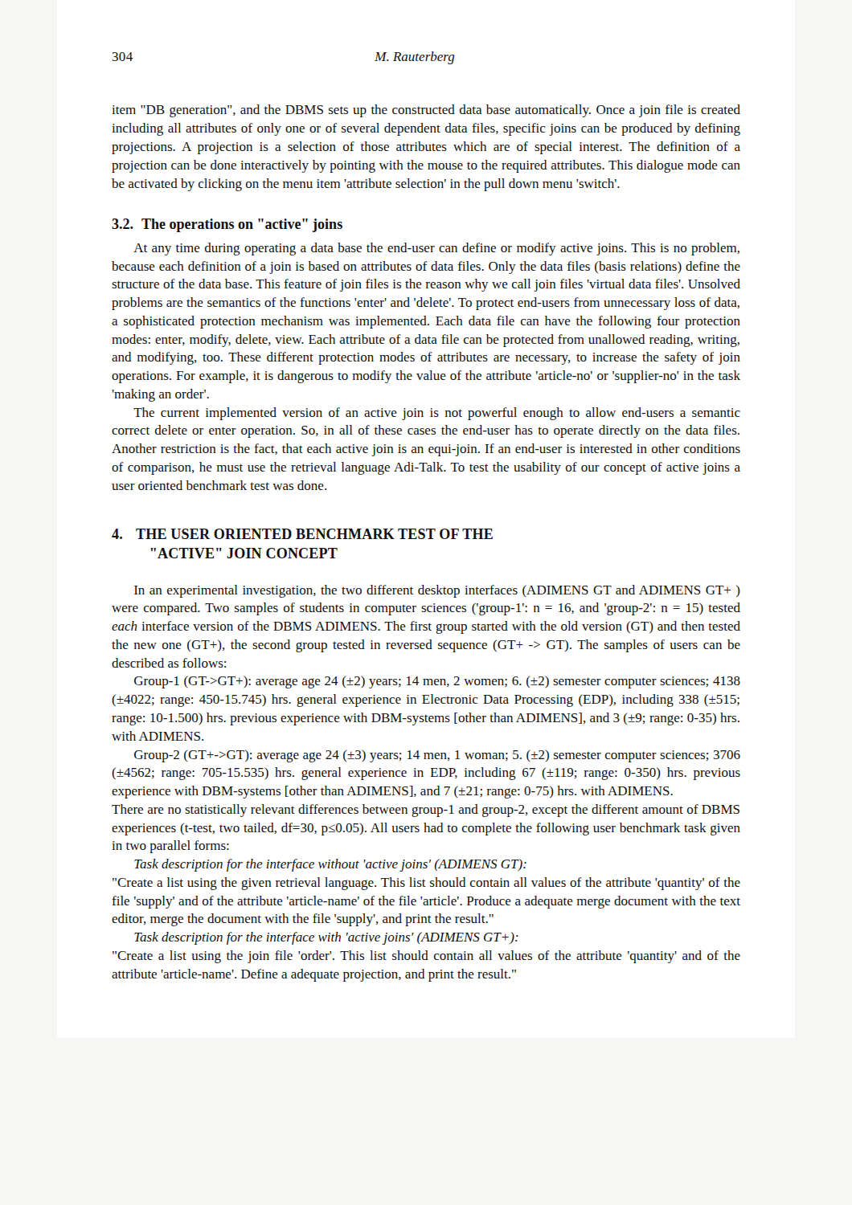304 M. Rauterberg
item "DB generation", and the DBMS sets up the constructed data base automatically. Once a join file is created including all attributes of only one or of several dependent data files, specific joins can be produced by defining projections. A projection is a selection of those attributes which are of special interest. The definition of a projection can be done interactively by pointing with the mouse to the required attributes. This dialogue mode can be activated by clicking on the menu item 'attribute selection' in the pull down menu 'switch'.
3.2. The operations on "active" joins
At any time during operating a data base the end-user can define or modify active joins. This is no problem, because each definition of a join is based on attributes of data files. Only the data files (basis relations) define the structure of the data base. This feature of join files is the reason why we call join files 'virtual data files'. Unsolved problems are the semantics of the functions 'enter' and 'delete'. To protect end-users from unnecessary loss of data, a sophisticated protection mechanism was implemented. Each data file can have the following four protection modes: enter, modify, delete, view. Each attribute of a data file can be protected from unallowed reading, writing, and modifying, too. These different protection modes of attributes are necessary, to increase the safety of join operations. For example, it is dangerous to modify the value of the attribute 'article-no' or 'supplier-no' in the task 'making an order'.
The current implemented version of an active join is not powerful enough to allow end-users a semantic correct delete or enter operation. So, in all of these cases the end-user has to operate directly on the data files. Another restriction is the fact, that each active join is an equi-join. If an end-user is interested in other conditions of comparison, he must use the retrieval language Adi-Talk. To test the usability of our concept of active joins a user oriented benchmark test was done.
4. THE USER ORIENTED BENCHMARK TEST OF THE"ACTIVE" JOIN CONCEPT
In an experimental investigation, the two different desktop interfaces (ADIMENS GT and ADIMENS GT+ ) were compared. Two samples of students in computer sciences ('group-1': n = 16, and 'group-2': n = 15) tested each interface version of the DBMS ADIMENS. The first group started with the old version (GT) and then tested the new one (GT+), the second group tested in reversed sequence (GT+ -> GT). The samples of users can be described as follows:
Group-1 (GT->GT+): average age 24 (±2) years; 14 men, 2 women; 6. (±2) semester computer sciences; 4138 (±4022; range: 450-15.745) hrs. general experience in Electronic Data Processing (EDP), including 338 (±515; range: 10-1.500) hrs. previous experience with DBM-systems [other than ADIMENS], and 3 (±9; range: 0-35) hrs. with ADIMENS.
Group-2 (GT+->GT): average age 24 (±3) years; 14 men, 1 woman; 5. (±2) semester computer sciences; 3706 (±4562; range: 705-15.535) hrs. general experience in EDP, including 67 (±119; range: 0-350) hrs. previous experience with DBM-systems [other than ADIMENS], and 7 (±21; range: 0-75) hrs. with ADIMENS.
There are no statistically relevant differences between group-1 and group-2, except the different amount of DBMS experiences (t-test, two tailed, df=30, p≤0.05). All users had to complete the following user benchmark task given in two parallel forms:
Task description for the interface without 'active joins' (ADIMENS GT):
"Create a list using the given retrieval language. This list should contain all values of the attribute 'quantity' of the file 'supply' and of the attribute 'article-name' of the file 'article'. Produce a adequate merge document with the text editor, merge the document with the file 'supply', and print the result."
Task description for the interface with 'active joins' (ADIMENS GT+):
"Create a list using the join file 'order'. This list should contain all values of the attribute 'quantity' and of the attribute 'article-name'. Define a adequate projection, and print the result."